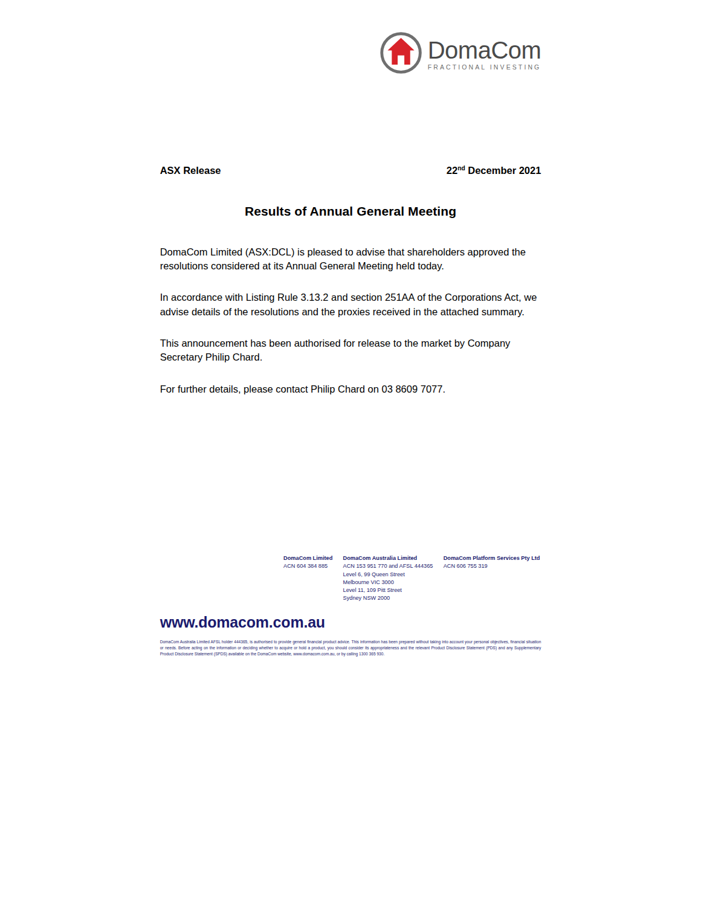Doma Com
Fractional Investing
ASX Release
22nd December 2021
Results of Annual General Meeting
DomaCom Limited (ASX:DCL) is pleased to advise that shareholders approved the resolutions considered at its Annual General Meeting held today.
In accordance with Listing Rule 3.13.2 and section 251AA of the Corporations Act, we advise details of the resolutions and the proxies received in the attached summary.
This announcement has been authorised for release to the market by Company Secretary Philip Chard.
For further details, please contact Philip Chard on 03 8609 7077.
DomaCom Limited
ACN 604 384 885
DomaCom Australia Limited
ACN 153 951 770 and AFSL 444365
Level 6, 99 Queen Street
Melbourne VIC 3000
Level 11, 109 Pitt Street
Sydney NSW 2000
DomaCom Platform Services Pty Ltd
ACN 606 755 319
www.domacom.com.au
DomaCom Australia Limited AFSL holder 444365, is authorised to provide general financial product advice. This information has been prepared without taking into account your personal objectives, financial situation or needs. Before acting on the information or deciding whether to acquire or hold a product, you should consider its appropriateness and the relevant Product Disclosure Statement (PDS) and any Supplementary Product Disclosure Statement (SPDS) available on the DomaCom website, www.domacom.com.au, or by calling 1300 365 930.